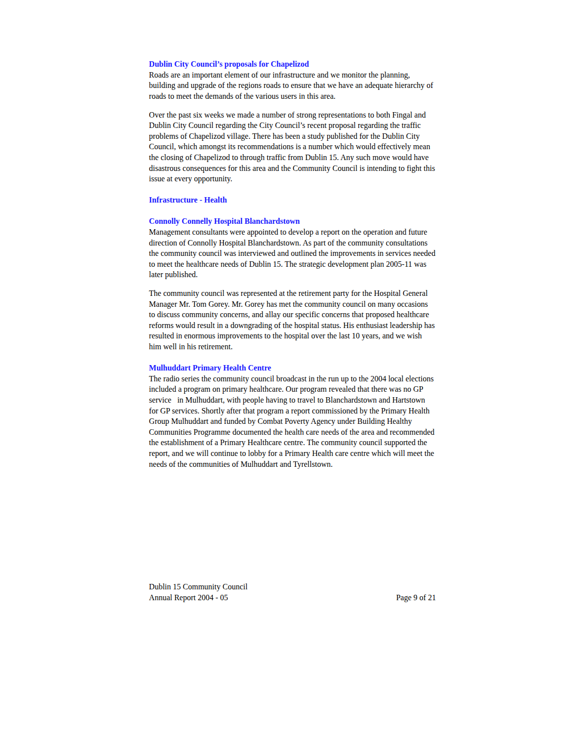Dublin City Council’s proposals for Chapelizod
Roads are an important element of our infrastructure and we monitor the planning, building and upgrade of the regions roads to ensure that we have an adequate hierarchy of roads to meet the demands of the various users in this area.
Over the past six weeks we made a number of strong representations to both Fingal and Dublin City Council regarding the City Council’s recent proposal regarding the traffic problems of Chapelizod village. There has been a study published for the Dublin City Council, which amongst its recommendations is a number which would effectively mean the closing of Chapelizod to through traffic from Dublin 15. Any such move would have disastrous consequences for this area and the Community Council is intending to fight this issue at every opportunity.
Infrastructure - Health
Connolly Connelly Hospital Blanchardstown
Management consultants were appointed to develop a report on the operation and future direction of Connolly Hospital Blanchardstown. As part of the community consultations the community council was interviewed and outlined the improvements in services needed to meet the healthcare needs of Dublin 15. The strategic development plan 2005-11 was later published.
The community council was represented at the retirement party for the Hospital General Manager Mr. Tom Gorey. Mr. Gorey has met the community council on many occasions to discuss community concerns, and allay our specific concerns that proposed healthcare reforms would result in a downgrading of the hospital status. His enthusiast leadership has resulted in enormous improvements to the hospital over the last 10 years, and we wish him well in his retirement.
Mulhuddart Primary Health Centre
The radio series the community council broadcast in the run up to the 2004 local elections included a program on primary healthcare. Our program revealed that there was no GP service in Mulhuddart, with people having to travel to Blanchardstown and Hartstown for GP services. Shortly after that program a report commissioned by the Primary Health Group Mulhuddart and funded by Combat Poverty Agency under Building Healthy Communities Programme documented the health care needs of the area and recommended the establishment of a Primary Healthcare centre. The community council supported the report, and we will continue to lobby for a Primary Health care centre which will meet the needs of the communities of Mulhuddart and Tyrellstown.
Dublin 15 Community Council
Annual Report 2004 - 05
Page 9 of 21